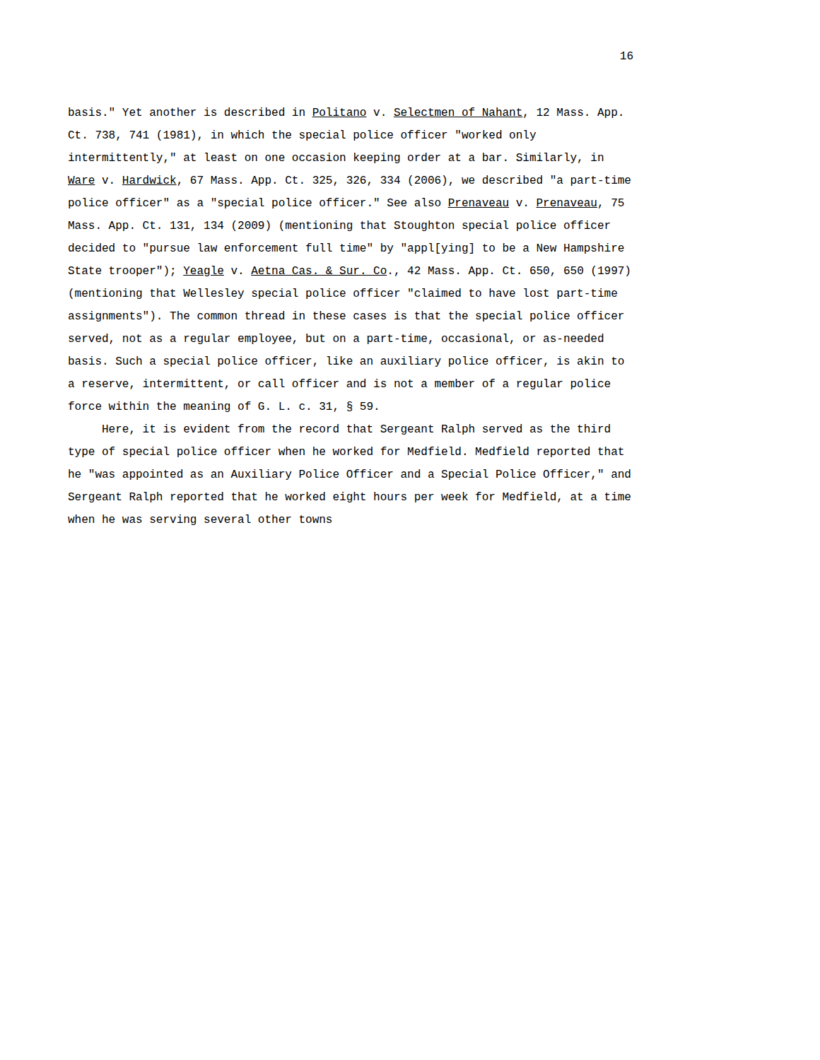16
basis." Yet another is described in Politano v. Selectmen of Nahant, 12 Mass. App. Ct. 738, 741 (1981), in which the special police officer "worked only intermittently," at least on one occasion keeping order at a bar. Similarly, in Ware v. Hardwick, 67 Mass. App. Ct. 325, 326, 334 (2006), we described "a part-time police officer" as a "special police officer." See also Prenaveau v. Prenaveau, 75 Mass. App. Ct. 131, 134 (2009) (mentioning that Stoughton special police officer decided to "pursue law enforcement full time" by "appl[ying] to be a New Hampshire State trooper"); Yeagle v. Aetna Cas. & Sur. Co., 42 Mass. App. Ct. 650, 650 (1997) (mentioning that Wellesley special police officer "claimed to have lost part-time assignments"). The common thread in these cases is that the special police officer served, not as a regular employee, but on a part-time, occasional, or as-needed basis. Such a special police officer, like an auxiliary police officer, is akin to a reserve, intermittent, or call officer and is not a member of a regular police force within the meaning of G. L. c. 31, § 59.
Here, it is evident from the record that Sergeant Ralph served as the third type of special police officer when he worked for Medfield. Medfield reported that he "was appointed as an Auxiliary Police Officer and a Special Police Officer," and Sergeant Ralph reported that he worked eight hours per week for Medfield, at a time when he was serving several other towns